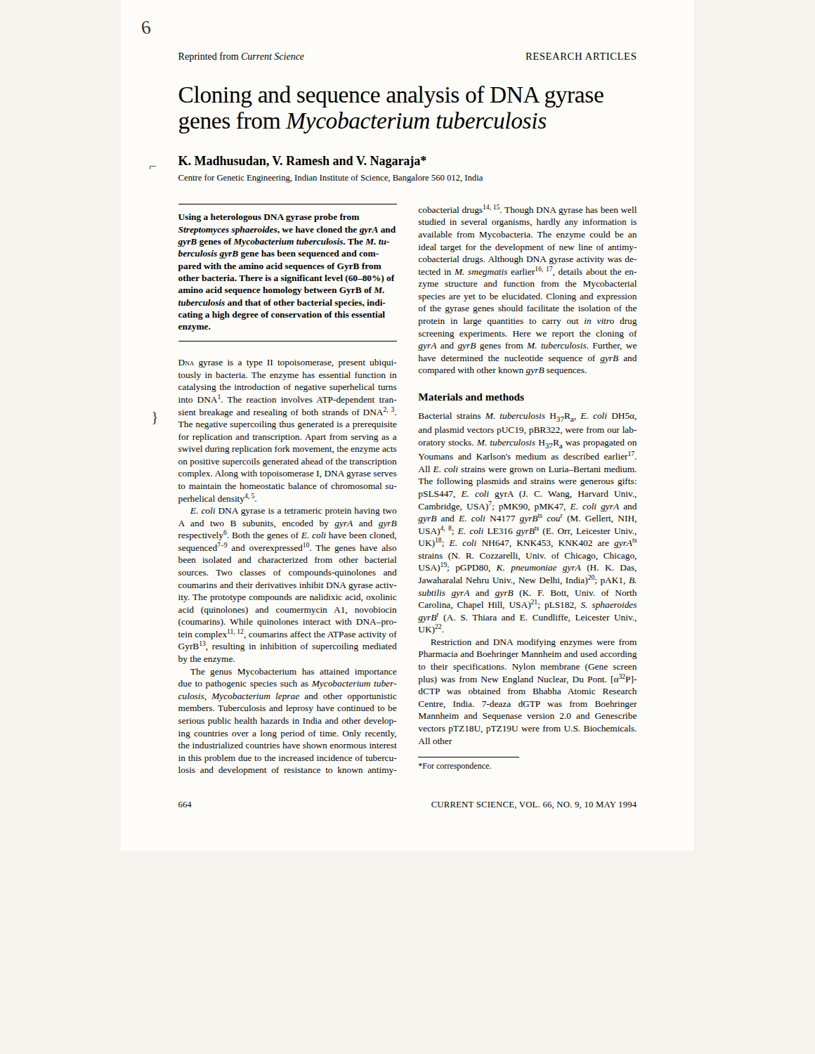6
⌐
}
Reprinted from Current Science
RESEARCH ARTICLES
Cloning and sequence analysis of DNA gyrase genes from Mycobacterium tuberculosis
K. Madhusudan, V. Ramesh and V. Nagaraja*
Centre for Genetic Engineering, Indian Institute of Science, Bangalore 560 012, India
Using a heterologous DNA gyrase probe from Streptomyces sphaeroides, we have cloned the gyrA and gyrB genes of Mycobacterium tuberculosis. The M. tuberculosis gyrB gene has been sequenced and compared with the amino acid sequences of GyrB from other bacteria. There is a significant level (60–80%) of amino acid sequence homology between GyrB of M. tuberculosis and that of other bacterial species, indicating a high degree of conservation of this essential enzyme.
Dna gyrase is a type II topoisomerase, present ubiquitously in bacteria. The enzyme has essential function in catalysing the introduction of negative superhelical turns into DNA1. The reaction involves ATP-dependent transient breakage and resealing of both strands of DNA2, 3. The negative supercoiling thus generated is a prerequisite for replication and transcription. Apart from serving as a swivel during replication fork movement, the enzyme acts on positive supercoils generated ahead of the transcription complex. Along with topoisomerase I, DNA gyrase serves to maintain the homeostatic balance of chromosomal superhelical density4, 5.
E. coli DNA gyrase is a tetrameric protein having two A and two B subunits, encoded by gyrA and gyrB respectively6. Both the genes of E. coli have been cloned, sequenced7–9 and overexpressed10. The genes have also been isolated and characterized from other bacterial sources. Two classes of compounds-quinolones and coumarins and their derivatives inhibit DNA gyrase activity. The prototype compounds are nalidixic acid, oxolinic acid (quinolones) and coumermycin A1, novobiocin (coumarins). While quinolones interact with DNA–protein complex11, 12, coumarins affect the ATPase activity of GyrB13, resulting in inhibition of supercoiling mediated by the enzyme.
The genus Mycobacterium has attained importance due to pathogenic species such as Mycobacterium tuberculosis, Mycobacterium leprae and other opportunistic members. Tuberculosis and leprosy have continued to be serious public health hazards in India and other developing countries over a long period of time. Only recently, the industrialized countries have shown enormous interest in this problem due to the increased incidence of tuberculosis and development of resistance to known antimycobacterial drugs14, 15. Though DNA gyrase has been well studied in several organisms, hardly any information is available from Mycobacteria. The enzyme could be an ideal target for the development of new line of antimycobacterial drugs. Although DNA gyrase activity was detected in M. smegmatis earlier16, 17, details about the enzyme structure and function from the Mycobacterial species are yet to be elucidated. Cloning and expression of the gyrase genes should facilitate the isolation of the protein in large quantities to carry out in vitro drug screening experiments. Here we report the cloning of gyrA and gyrB genes from M. tuberculosis. Further, we have determined the nucleotide sequence of gyrB and compared with other known gyrB sequences.
Materials and methods
Bacterial strains M. tuberculosis H37Ra, E. coli DH5α, and plasmid vectors pUC19, pBR322, were from our laboratory stocks. M. tuberculosis H37Ra was propagated on Youmans and Karlson's medium as described earlier17. All E. coli strains were grown on Luria–Bertani medium. The following plasmids and strains were generous gifts: pSLS447, E. coli gyrA (J. C. Wang, Harvard Univ., Cambridge, USA)7; pMK90, pMK47, E. coli gyrA and gyrB and E. coli N4177 gyrBts cour (M. Gellert, NIH, USA)4, 8; E. coli LE316 gyrBts (E. Orr, Leicester Univ., UK)18; E. coli NH647, KNK453, KNK402 are gyrAts strains (N. R. Cozzarelli, Univ. of Chicago, Chicago, USA)19; pGPD80, K. pneumoniae gyrA (H. K. Das, Jawaharalal Nehru Univ., New Delhi, India)20; pAK1, B. subtilis gyrA and gyrB (K. F. Bott, Univ. of North Carolina, Chapel Hill, USA)21; pLS182, S. sphaeroides gyrBr (A. S. Thiara and E. Cundliffe, Leicester Univ., UK)22.
Restriction and DNA modifying enzymes were from Pharmacia and Boehringer Mannheim and used according to their specifications. Nylon membrane (Gene screen plus) was from New England Nuclear, Du Pont. [α32P]-dCTP was obtained from Bhabha Atomic Research Centre, India. 7-deaza dGTP was from Boehringer Mannheim and Sequenase version 2.0 and Genescribe vectors pTZ18U, pTZ19U were from U.S. Biochemicals. All other
*For correspondence.
664
CURRENT SCIENCE, VOL. 66, NO. 9, 10 MAY 1994